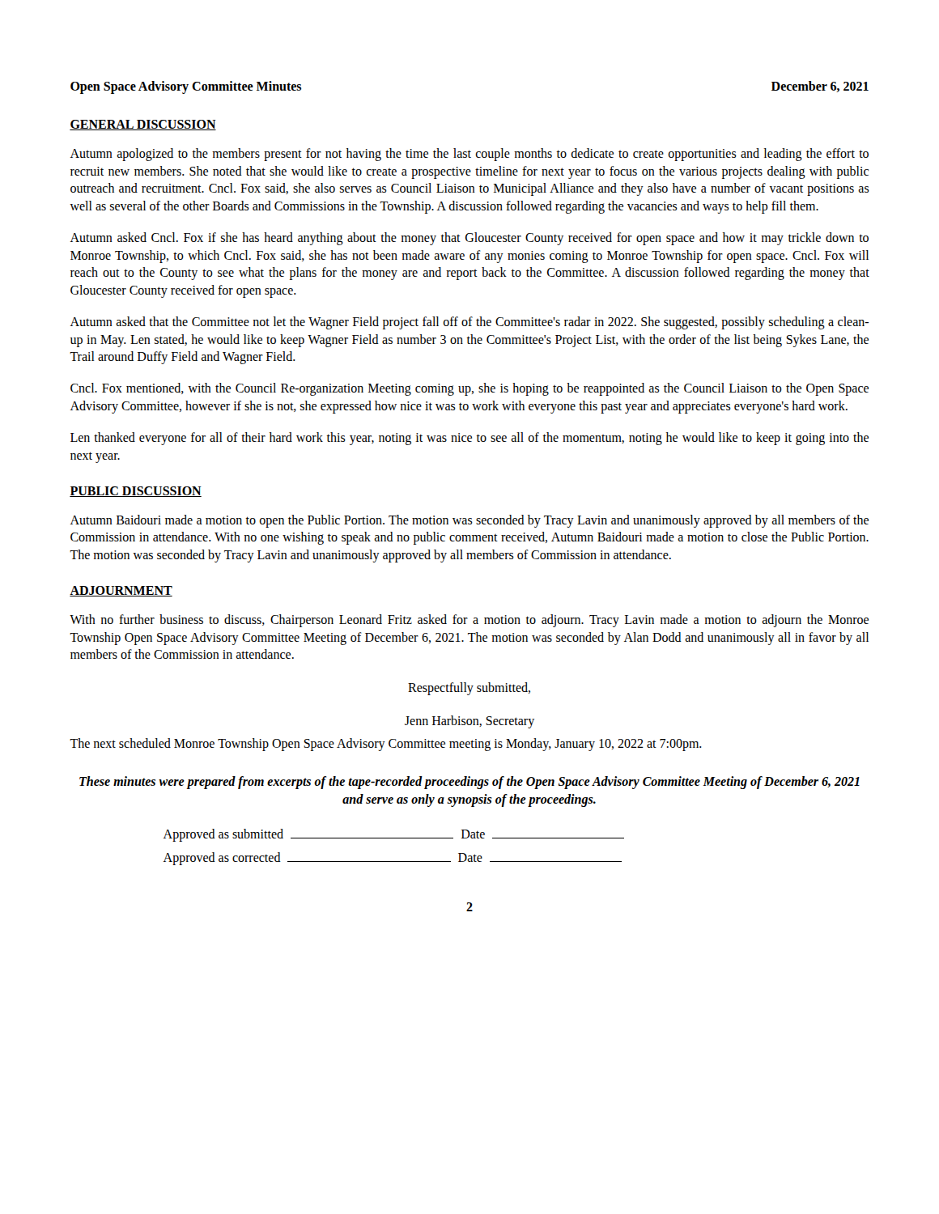Open Space Advisory Committee Minutes December 6, 2021
GENERAL DISCUSSION
Autumn apologized to the members present for not having the time the last couple months to dedicate to create opportunities and leading the effort to recruit new members. She noted that she would like to create a prospective timeline for next year to focus on the various projects dealing with public outreach and recruitment. Cncl. Fox said, she also serves as Council Liaison to Municipal Alliance and they also have a number of vacant positions as well as several of the other Boards and Commissions in the Township. A discussion followed regarding the vacancies and ways to help fill them.
Autumn asked Cncl. Fox if she has heard anything about the money that Gloucester County received for open space and how it may trickle down to Monroe Township, to which Cncl. Fox said, she has not been made aware of any monies coming to Monroe Township for open space. Cncl. Fox will reach out to the County to see what the plans for the money are and report back to the Committee. A discussion followed regarding the money that Gloucester County received for open space.
Autumn asked that the Committee not let the Wagner Field project fall off of the Committee's radar in 2022. She suggested, possibly scheduling a clean-up in May. Len stated, he would like to keep Wagner Field as number 3 on the Committee's Project List, with the order of the list being Sykes Lane, the Trail around Duffy Field and Wagner Field.
Cncl. Fox mentioned, with the Council Re-organization Meeting coming up, she is hoping to be reappointed as the Council Liaison to the Open Space Advisory Committee, however if she is not, she expressed how nice it was to work with everyone this past year and appreciates everyone's hard work.
Len thanked everyone for all of their hard work this year, noting it was nice to see all of the momentum, noting he would like to keep it going into the next year.
PUBLIC DISCUSSION
Autumn Baidouri made a motion to open the Public Portion. The motion was seconded by Tracy Lavin and unanimously approved by all members of the Commission in attendance. With no one wishing to speak and no public comment received, Autumn Baidouri made a motion to close the Public Portion. The motion was seconded by Tracy Lavin and unanimously approved by all members of Commission in attendance.
ADJOURNMENT
With no further business to discuss, Chairperson Leonard Fritz asked for a motion to adjourn. Tracy Lavin made a motion to adjourn the Monroe Township Open Space Advisory Committee Meeting of December 6, 2021. The motion was seconded by Alan Dodd and unanimously all in favor by all members of the Commission in attendance.
Respectfully submitted,
Jenn Harbison, Secretary
The next scheduled Monroe Township Open Space Advisory Committee meeting is Monday, January 10, 2022 at 7:00pm.
These minutes were prepared from excerpts of the tape-recorded proceedings of the Open Space Advisory Committee Meeting of December 6, 2021 and serve as only a synopsis of the proceedings.
Approved as submitted Date
Approved as corrected Date
2